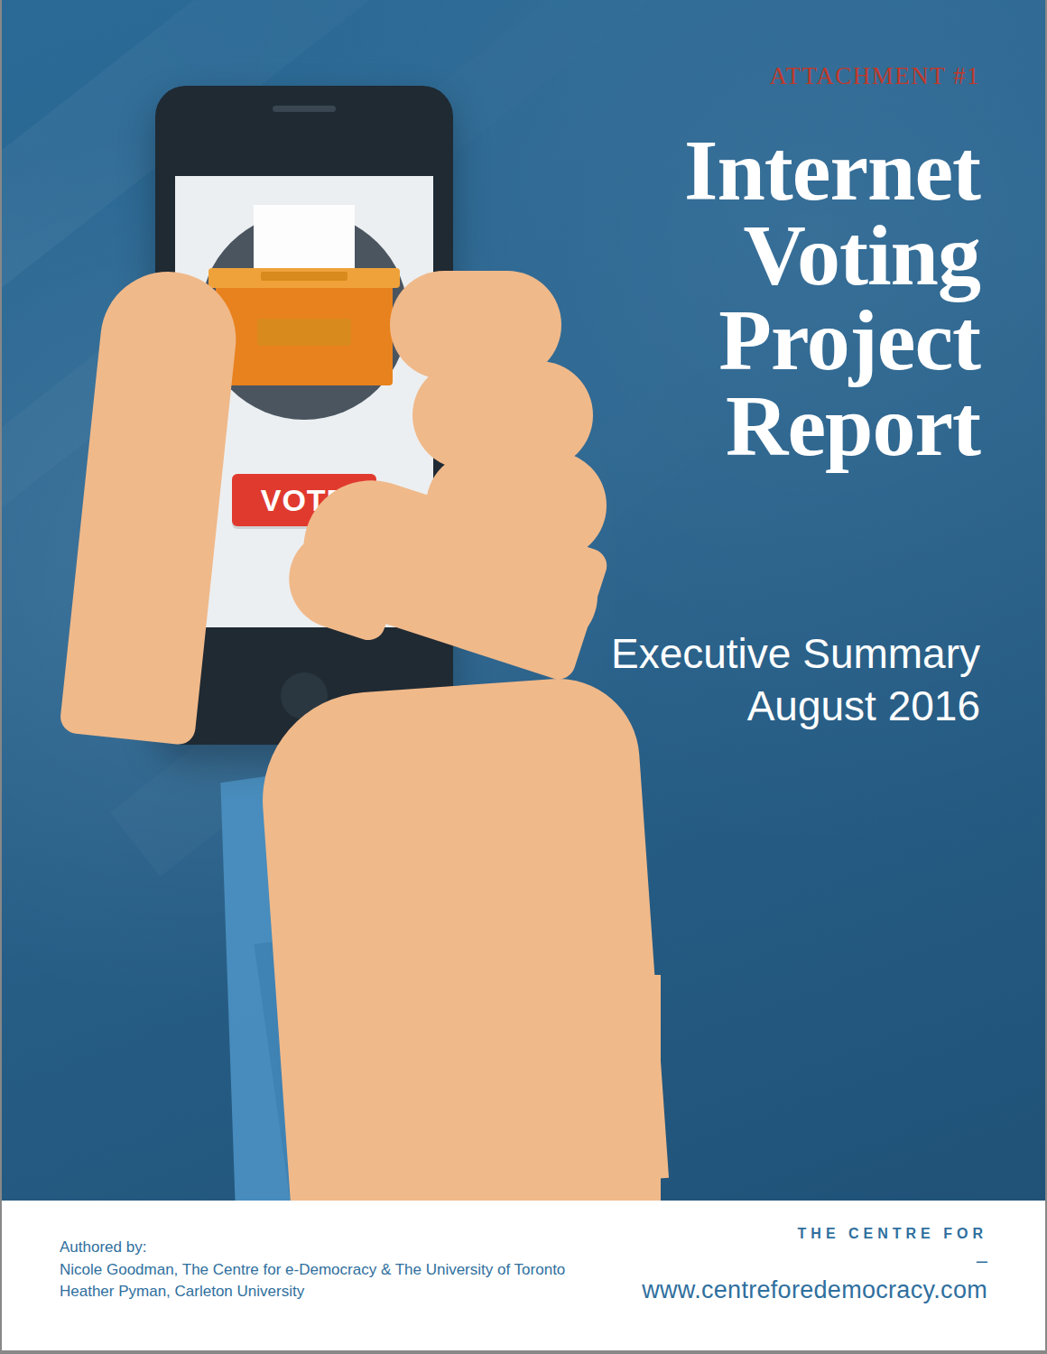ATTACHMENT #1
Internet Voting Project Report
Executive Summary August 2016
VOTE
Authored by: Nicole Goodman, The Centre for e-Democracy & The University of Toronto
Heather Pyman, Carleton University
THE CENTRE FOR
–
www.centreforedemocracy.com